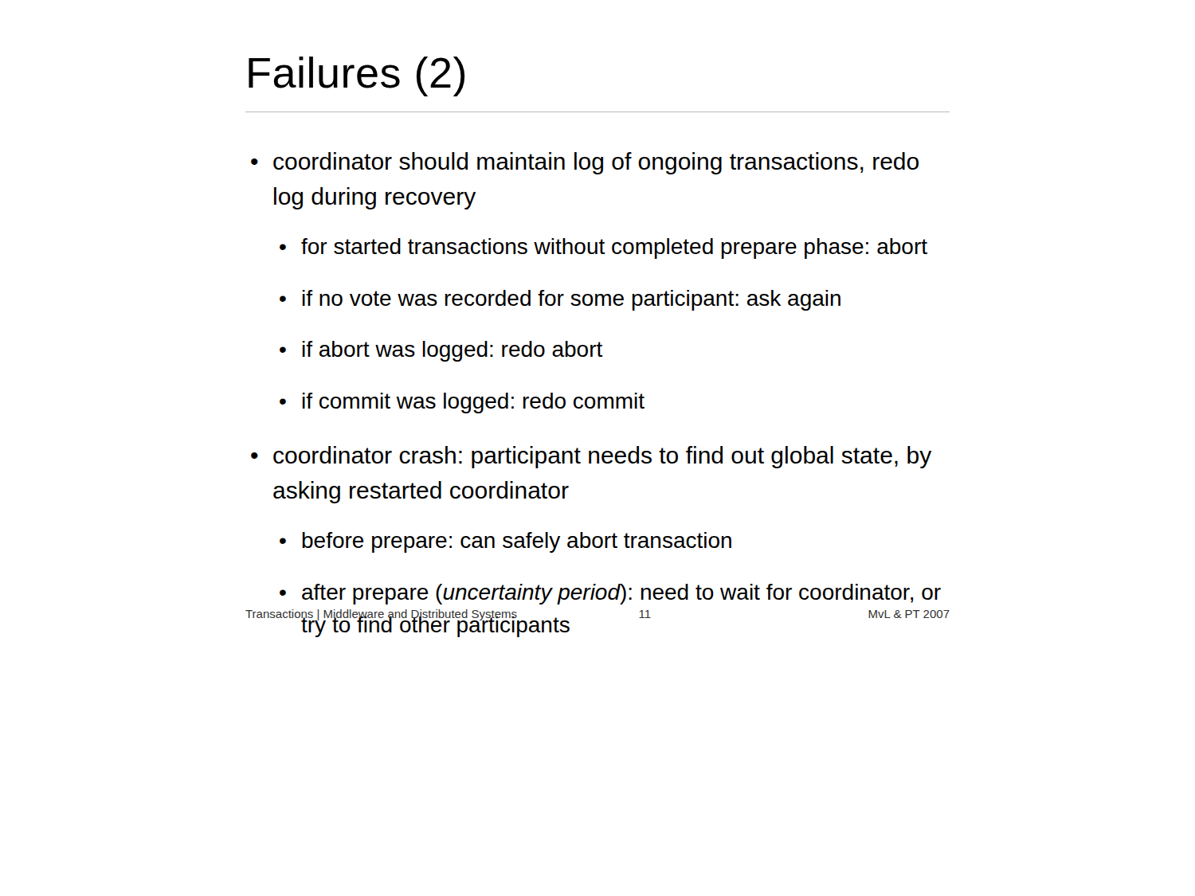Failures (2)
coordinator should maintain log of ongoing transactions, redo log during recovery
for started transactions without completed prepare phase: abort
if no vote was recorded for some participant: ask again
if abort was logged: redo abort
if commit was logged: redo commit
coordinator crash: participant needs to find out global state, by asking restarted coordinator
before prepare: can safely abort transaction
after prepare (uncertainty period): need to wait for coordinator, or try to find other participants
Transactions | Middleware and Distributed Systems 11 MvL & PT 2007